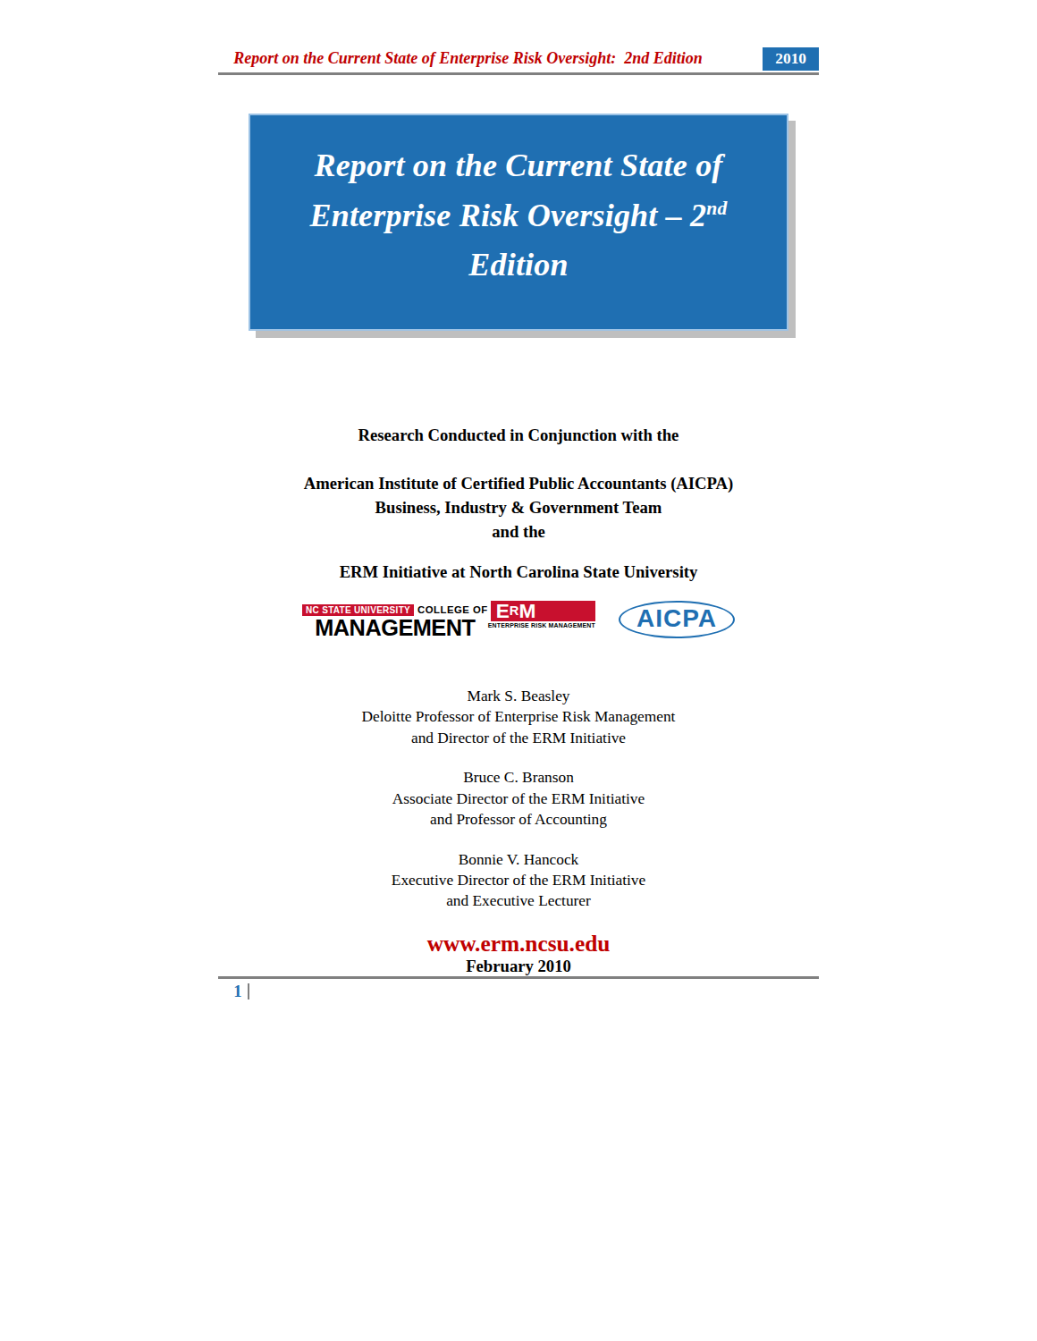Report on the Current State of Enterprise Risk Oversight: 2nd Edition
2010
Report on the Current State of
Enterprise Risk Oversight – 2nd Edition
Research Conducted in Conjunction with the
American Institute of Certified Public Accountants (AICPA)
Business, Industry & Government Team
and the
ERM Initiative at North Carolina State University
NC STATE UNIVERSITY COLLEGE OF
MANAGEMENT
ERM
ENTERPRISE RISK MANAGEMENT
AICPA
Mark S. Beasley
Deloitte Professor of Enterprise Risk Management
and Director of the ERM Initiative
Bruce C. Branson
Associate Director of the ERM Initiative
and Professor of Accounting
Bonnie V. Hancock
Executive Director of the ERM Initiative
and Executive Lecturer
www.erm.ncsu.edu
February 2010
1